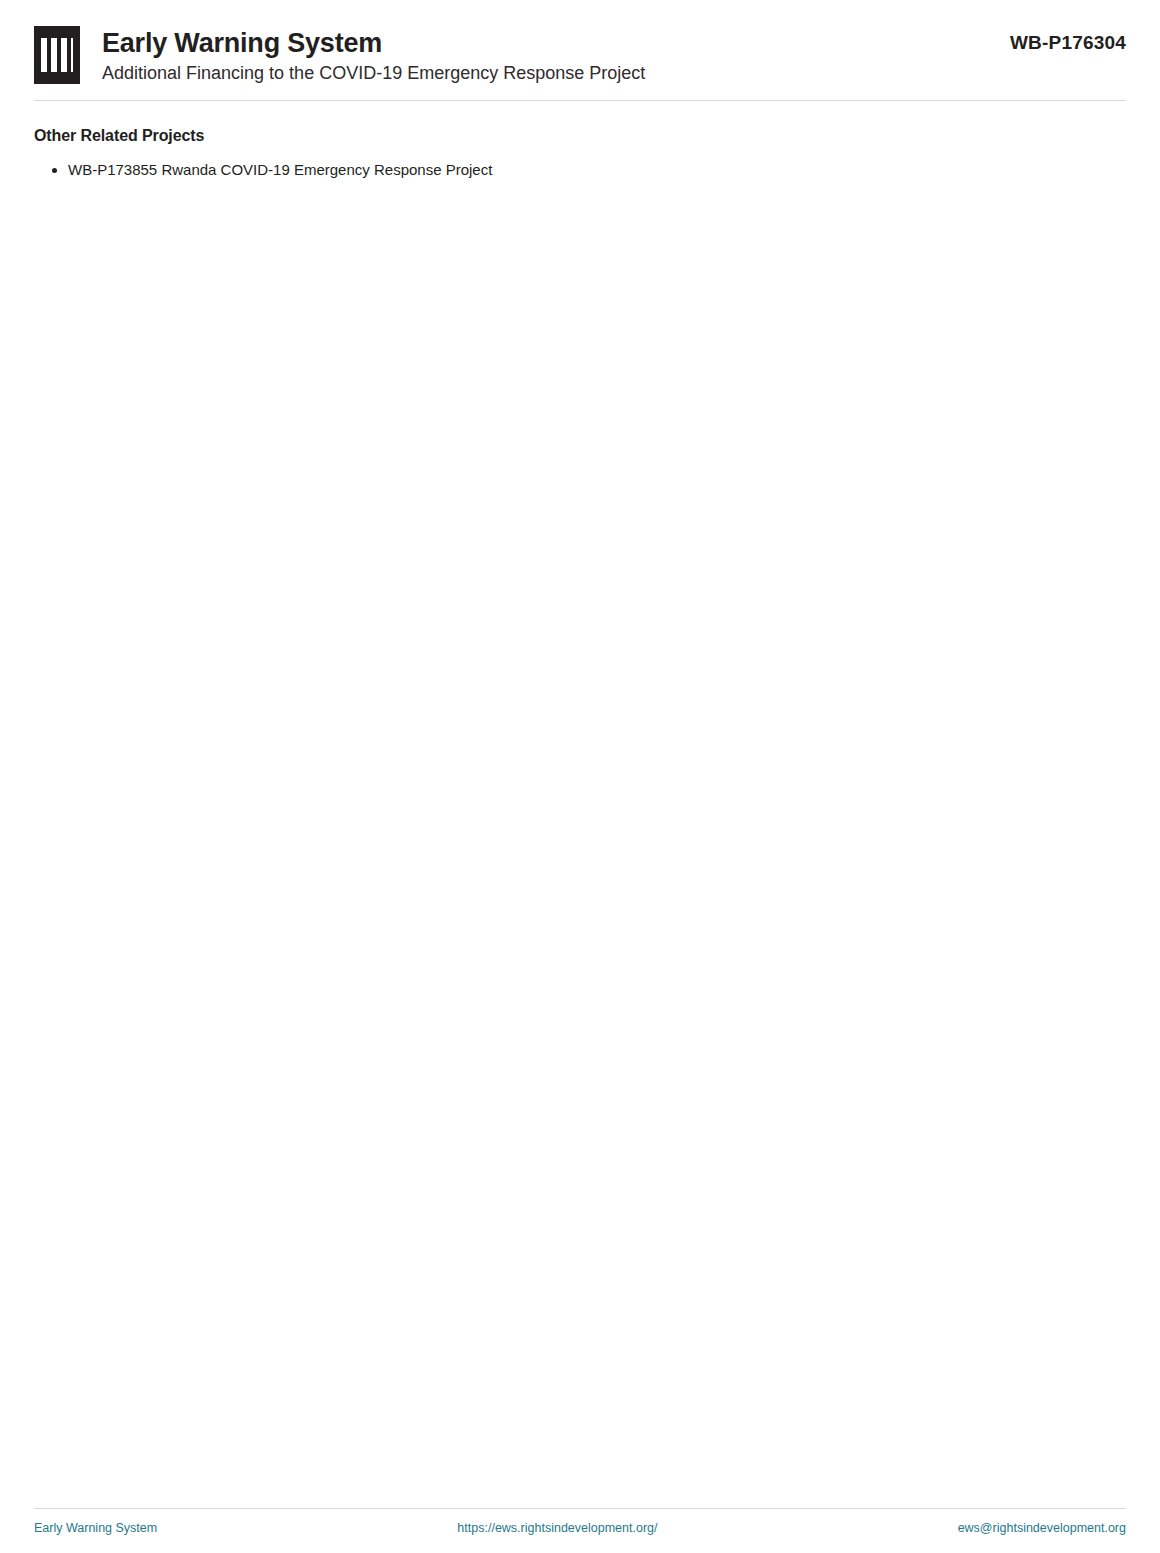Early Warning System
Additional Financing to the COVID-19 Emergency Response Project
WB-P176304
Other Related Projects
WB-P173855 Rwanda COVID-19 Emergency Response Project
Early Warning System
https://ews.rightsindevelopment.org/
ews@rightsindevelopment.org